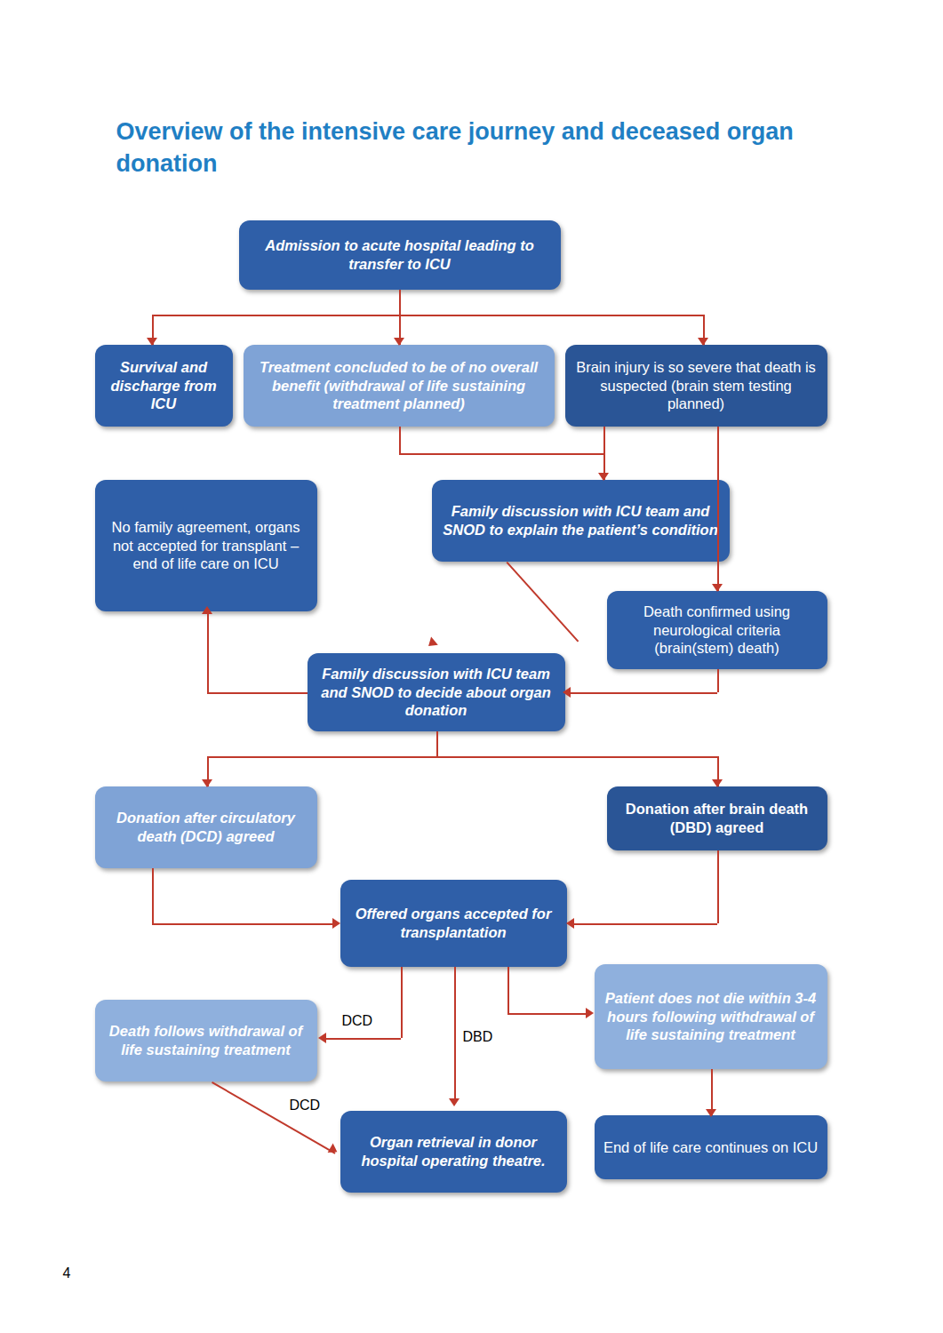Overview of the intensive care journey and deceased organ donation
Admission to acute hospital leading to transfer to ICU
Survival and discharge from ICU
Treatment concluded to be of no overall benefit (withdrawal of life sustaining treatment planned)
Brain injury is so severe that death is suspected (brain stem testing planned)
No family agreement, organs not accepted for transplant – end of life care on ICU
Family discussion with ICU team and SNOD to explain the patient’s condition
Death confirmed using neurological criteria (brain(stem) death)
Family discussion with ICU team and SNOD to decide about organ donation
Donation after circulatory death (DCD) agreed
Donation after brain death (DBD) agreed
Offered organs accepted for transplantation
Patient does not die within 3-4 hours following withdrawal of life sustaining treatment
Death follows withdrawal of life sustaining treatment
Organ retrieval in donor hospital operating theatre.
End of life care continues on ICU
DCD
DBD
DCD
4